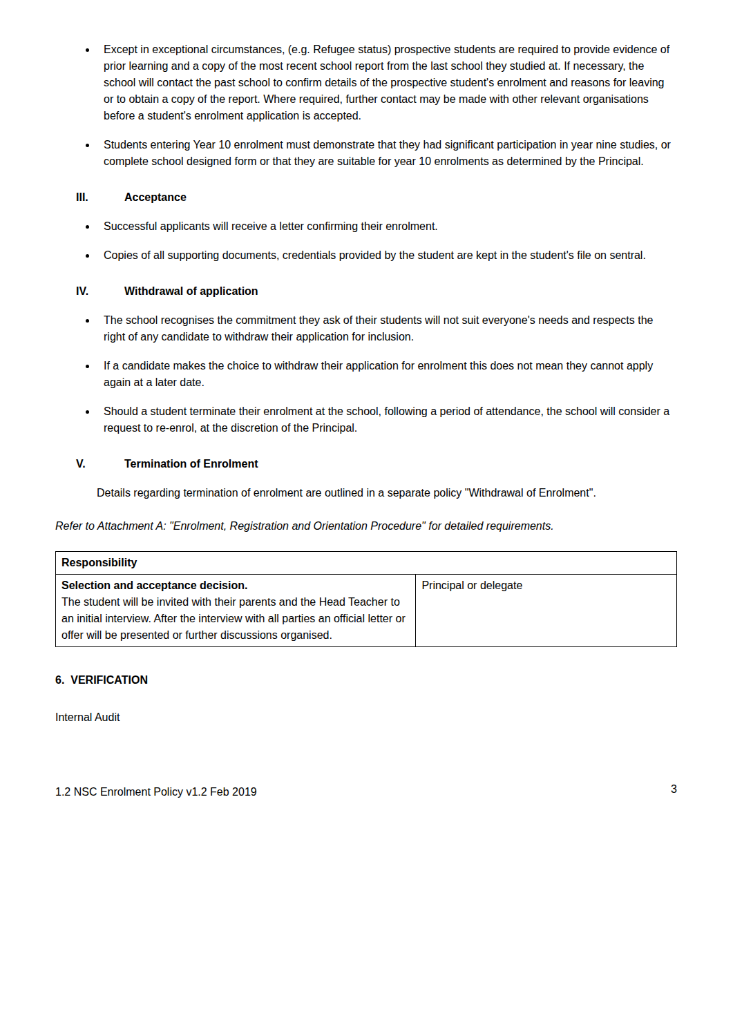Except in exceptional circumstances, (e.g. Refugee status) prospective students are required to provide evidence of prior learning and a copy of the most recent school report from the last school they studied at. If necessary, the school will contact the past school to confirm details of the prospective student's enrolment and reasons for leaving or to obtain a copy of the report. Where required, further contact may be made with other relevant organisations before a student's enrolment application is accepted.
Students entering Year 10 enrolment must demonstrate that they had significant participation in year nine studies, or complete school designed form or that they are suitable for year 10 enrolments as determined by the Principal.
III. Acceptance
Successful applicants will receive a letter confirming their enrolment.
Copies of all supporting documents, credentials provided by the student are kept in the student's file on sentral.
IV. Withdrawal of application
The school recognises the commitment they ask of their students will not suit everyone's needs and respects the right of any candidate to withdraw their application for inclusion.
If a candidate makes the choice to withdraw their application for enrolment this does not mean they cannot apply again at a later date.
Should a student terminate their enrolment at the school, following a period of attendance, the school will consider a request to re-enrol, at the discretion of the Principal.
V. Termination of Enrolment
Details regarding termination of enrolment are outlined in a separate policy "Withdrawal of Enrolment".
Refer to Attachment A: "Enrolment, Registration and Orientation Procedure" for detailed requirements.
| Responsibility |
| Selection and acceptance decision. The student will be invited with their parents and the Head Teacher to an initial interview. After the interview with all parties an official letter or offer will be presented or further discussions organised. | Principal or delegate |
6. VERIFICATION
Internal Audit
1.2 NSC Enrolment Policy v1.2 Feb 2019
3